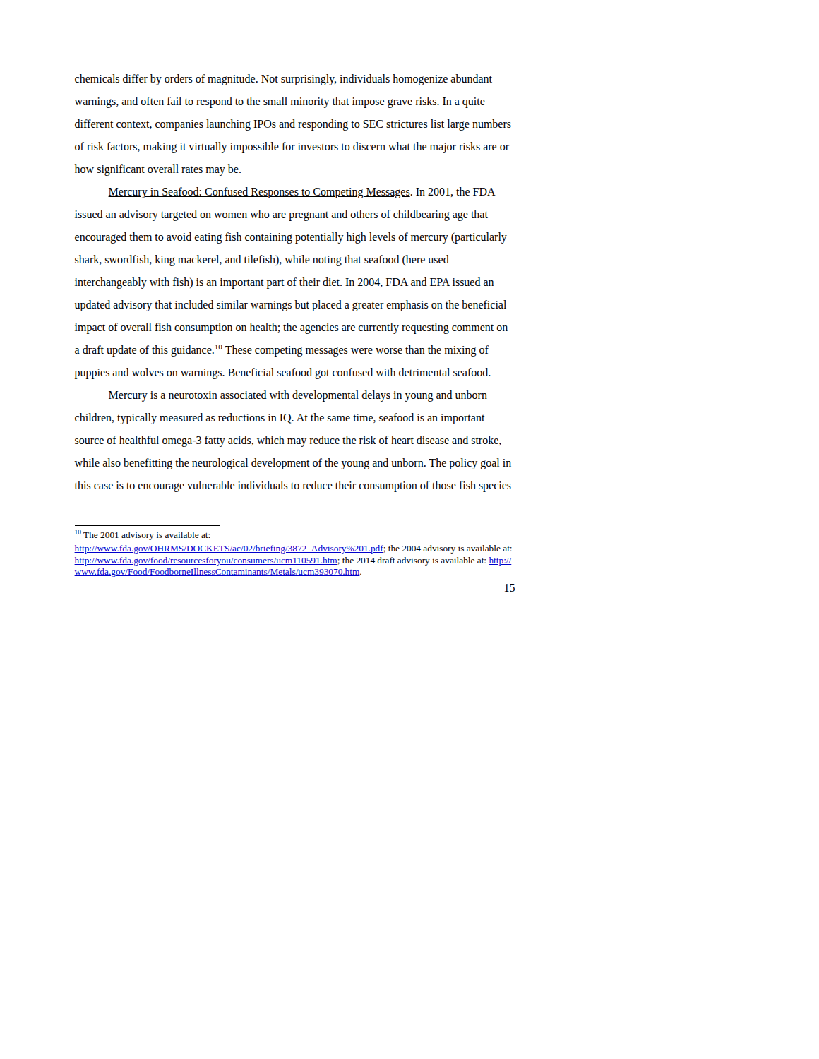chemicals differ by orders of magnitude. Not surprisingly, individuals homogenize abundant warnings, and often fail to respond to the small minority that impose grave risks. In a quite different context, companies launching IPOs and responding to SEC strictures list large numbers of risk factors, making it virtually impossible for investors to discern what the major risks are or how significant overall rates may be.
Mercury in Seafood: Confused Responses to Competing Messages. In 2001, the FDA issued an advisory targeted on women who are pregnant and others of childbearing age that encouraged them to avoid eating fish containing potentially high levels of mercury (particularly shark, swordfish, king mackerel, and tilefish), while noting that seafood (here used interchangeably with fish) is an important part of their diet. In 2004, FDA and EPA issued an updated advisory that included similar warnings but placed a greater emphasis on the beneficial impact of overall fish consumption on health; the agencies are currently requesting comment on a draft update of this guidance.10 These competing messages were worse than the mixing of puppies and wolves on warnings. Beneficial seafood got confused with detrimental seafood.
Mercury is a neurotoxin associated with developmental delays in young and unborn children, typically measured as reductions in IQ. At the same time, seafood is an important source of healthful omega-3 fatty acids, which may reduce the risk of heart disease and stroke, while also benefitting the neurological development of the young and unborn. The policy goal in this case is to encourage vulnerable individuals to reduce their consumption of those fish species
10 The 2001 advisory is available at:
http://www.fda.gov/OHRMS/DOCKETS/ac/02/briefing/3872_Advisory%201.pdf; the 2004 advisory is available at: http://www.fda.gov/food/resourcesforyou/consumers/ucm110591.htm; the 2014 draft advisory is available at: http://www.fda.gov/Food/FoodborneIllnessContaminants/Metals/ucm393070.htm.
15